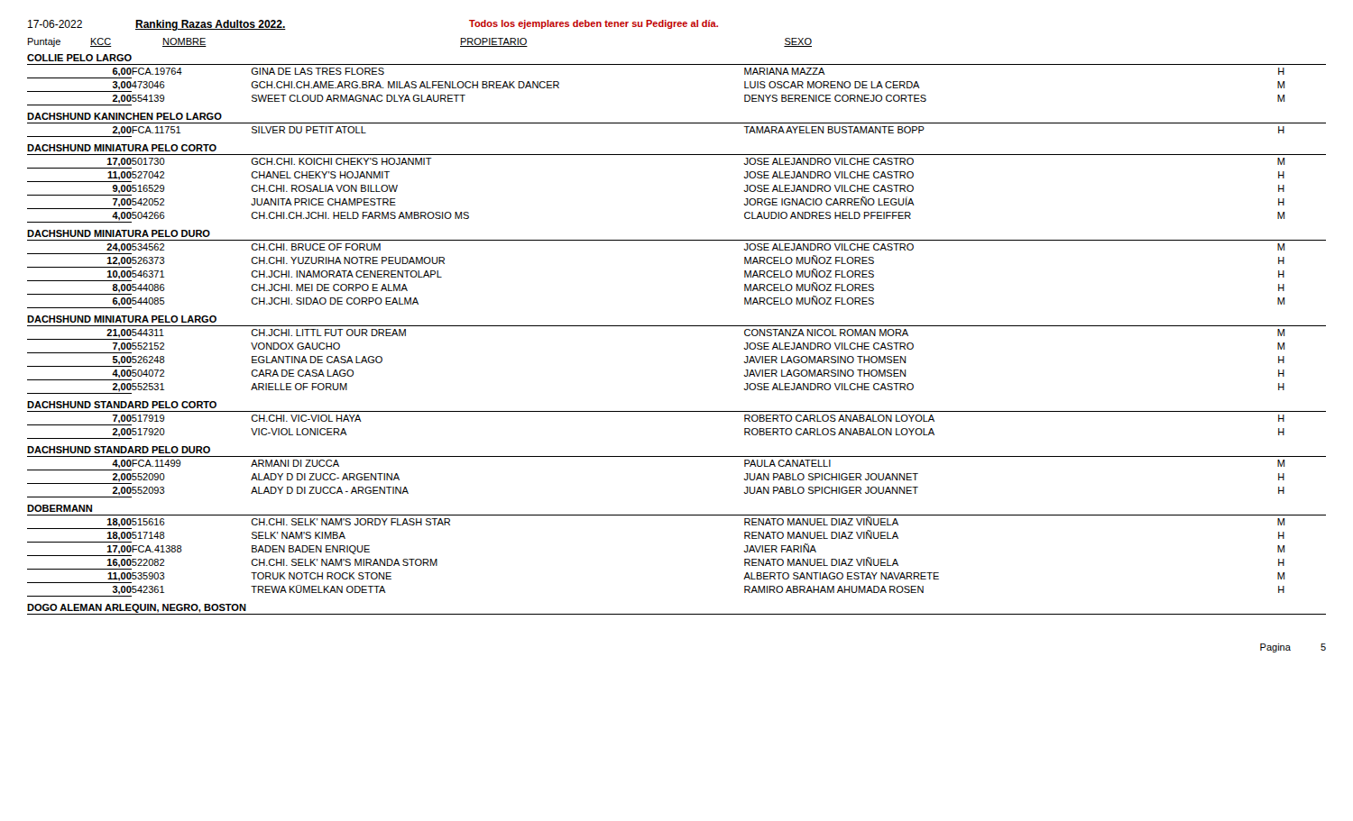17-06-2022
Ranking Razas Adultos 2022.
Todos los ejemplares deben tener su Pedigree al día.
Puntaje
KCC
NOMBRE
PROPIETARIO
SEXO
COLLIE PELO LARGO
| 6,00 | FCA.19764 | GINA DE LAS TRES FLORES | MARIANA MAZZA | H |
| 3,00 | 473046 | GCH.CHI.CH.AME.ARG.BRA. MILAS ALFENLOCH BREAK DANCER | LUIS OSCAR MORENO DE LA CERDA | M |
| 2,00 | 554139 | SWEET CLOUD ARMAGNAC DLYA GLAURETT | DENYS BERENICE CORNEJO CORTES | M |
DACHSHUND KANINCHEN PELO LARGO
| 2,00 | FCA.11751 | SILVER DU PETIT ATOLL | TAMARA AYELEN BUSTAMANTE BOPP | H |
DACHSHUND MINIATURA PELO CORTO
| 17,00 | 501730 | GCH.CHI. KOICHI CHEKY'S HOJANMIT | JOSE ALEJANDRO VILCHE CASTRO | M |
| 11,00 | 527042 | CHANEL CHEKY'S HOJANMIT | JOSE ALEJANDRO VILCHE CASTRO | H |
| 9,00 | 516529 | CH.CHI. ROSALIA VON BILLOW | JOSE ALEJANDRO VILCHE CASTRO | H |
| 7,00 | 542052 | JUANITA PRICE CHAMPESTRE | JORGE IGNACIO CARREÑO LEGUÍA | H |
| 4,00 | 504266 | CH.CHI.CH.JCHI. HELD FARMS AMBROSIO MS | CLAUDIO ANDRES HELD PFEIFFER | M |
DACHSHUND MINIATURA PELO DURO
| 24,00 | 534562 | CH.CHI. BRUCE OF FORUM | JOSE ALEJANDRO VILCHE CASTRO | M |
| 12,00 | 526373 | CH.CHI. YUZURIHA NOTRE PEUDAMOUR | MARCELO MUÑOZ FLORES | H |
| 10,00 | 546371 | CH.JCHI. INAMORATA CENERENTOLAPL | MARCELO MUÑOZ FLORES | H |
| 8,00 | 544086 | CH.JCHI. MEI DE CORPO E ALMA | MARCELO MUÑOZ FLORES | H |
| 6,00 | 544085 | CH.JCHI. SIDAO DE CORPO EALMA | MARCELO MUÑOZ FLORES | M |
DACHSHUND MINIATURA PELO LARGO
| 21,00 | 544311 | CH.JCHI. LITTL FUT OUR DREAM | CONSTANZA NICOL ROMAN MORA | M |
| 7,00 | 552152 | VONDOX GAUCHO | JOSE ALEJANDRO VILCHE CASTRO | M |
| 5,00 | 526248 | EGLANTINA DE CASA LAGO | JAVIER LAGOMARSINO THOMSEN | H |
| 4,00 | 504072 | CARA DE CASA LAGO | JAVIER LAGOMARSINO THOMSEN | H |
| 2,00 | 552531 | ARIELLE OF FORUM | JOSE ALEJANDRO VILCHE CASTRO | H |
DACHSHUND STANDARD PELO CORTO
| 7,00 | 517919 | CH.CHI. VIC-VIOL HAYA | ROBERTO CARLOS ANABALON LOYOLA | H |
| 2,00 | 517920 | VIC-VIOL LONICERA | ROBERTO CARLOS ANABALON LOYOLA | H |
DACHSHUND STANDARD PELO DURO
| 4,00 | FCA.11499 | ARMANI DI ZUCCA | PAULA CANATELLI | M |
| 2,00 | 552090 | ALADY D DI ZUCC- ARGENTINA | JUAN PABLO SPICHIGER JOUANNET | H |
| 2,00 | 552093 | ALADY D DI ZUCCA - ARGENTINA | JUAN PABLO SPICHIGER JOUANNET | H |
DOBERMANN
| 18,00 | 515616 | CH.CHI. SELK' NAM'S JORDY FLASH STAR | RENATO MANUEL DIAZ VIÑUELA | M |
| 18,00 | 517148 | SELK' NAM'S KIMBA | RENATO MANUEL DIAZ VIÑUELA | H |
| 17,00 | FCA.41388 | BADEN BADEN ENRIQUE | JAVIER FARIÑA | M |
| 16,00 | 522082 | CH.CHI. SELK' NAM'S MIRANDA STORM | RENATO MANUEL DIAZ VIÑUELA | H |
| 11,00 | 535903 | TORUK NOTCH ROCK STONE | ALBERTO SANTIAGO ESTAY NAVARRETE | M |
| 3,00 | 542361 | TREWA KÜMELKAN ODETTA | RAMIRO ABRAHAM AHUMADA ROSEN | H |
DOGO ALEMAN ARLEQUIN, NEGRO, BOSTON
Pagina 5